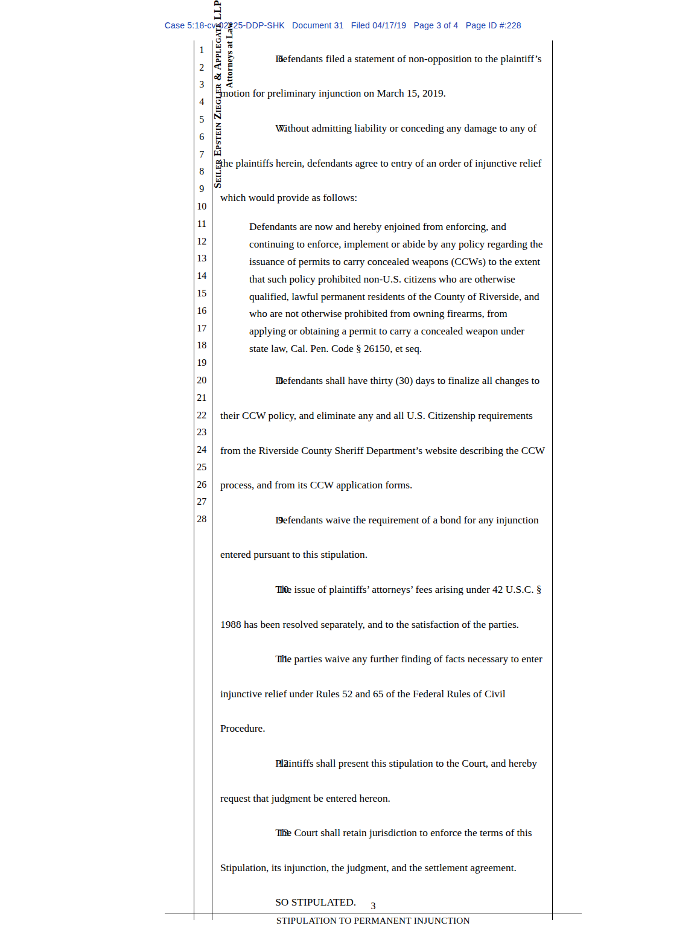Case 5:18-cv-02225-DDP-SHK Document 31 Filed 04/17/19 Page 3 of 4 Page ID #:228
1
2
3
4
5
6
7
8
9
10
11
12
13
14
15
16
17
18
19
20
21
22
23
24
25
26
27
28
Seiler Epstein Ziegler & Applegate LLP Attorneys at Law
6. Defendants filed a statement of non-opposition to the plaintiff’s motion for preliminary injunction on March 15, 2019.
7. Without admitting liability or conceding any damage to any of the plaintiffs herein, defendants agree to entry of an order of injunctive relief which would provide as follows:
Defendants are now and hereby enjoined from enforcing, and continuing to enforce, implement or abide by any policy regarding the issuance of permits to carry concealed weapons (CCWs) to the extent that such policy prohibited non-U.S. citizens who are otherwise qualified, lawful permanent residents of the County of Riverside, and who are not otherwise prohibited from owning firearms, from applying or obtaining a permit to carry a concealed weapon under state law, Cal. Pen. Code § 26150, et seq.
8. Defendants shall have thirty (30) days to finalize all changes to their CCW policy, and eliminate any and all U.S. Citizenship requirements from the Riverside County Sheriff Department’s website describing the CCW process, and from its CCW application forms.
9. Defendants waive the requirement of a bond for any injunction entered pursuant to this stipulation.
10. The issue of plaintiffs’ attorneys’ fees arising under 42 U.S.C. § 1988 has been resolved separately, and to the satisfaction of the parties.
11. The parties waive any further finding of facts necessary to enter injunctive relief under Rules 52 and 65 of the Federal Rules of Civil Procedure.
12. Plaintiffs shall present this stipulation to the Court, and hereby request that judgment be entered hereon.
13. The Court shall retain jurisdiction to enforce the terms of this Stipulation, its injunction, the judgment, and the settlement agreement.
SO STIPULATED.
3
STIPULATION TO PERMANENT INJUNCTION